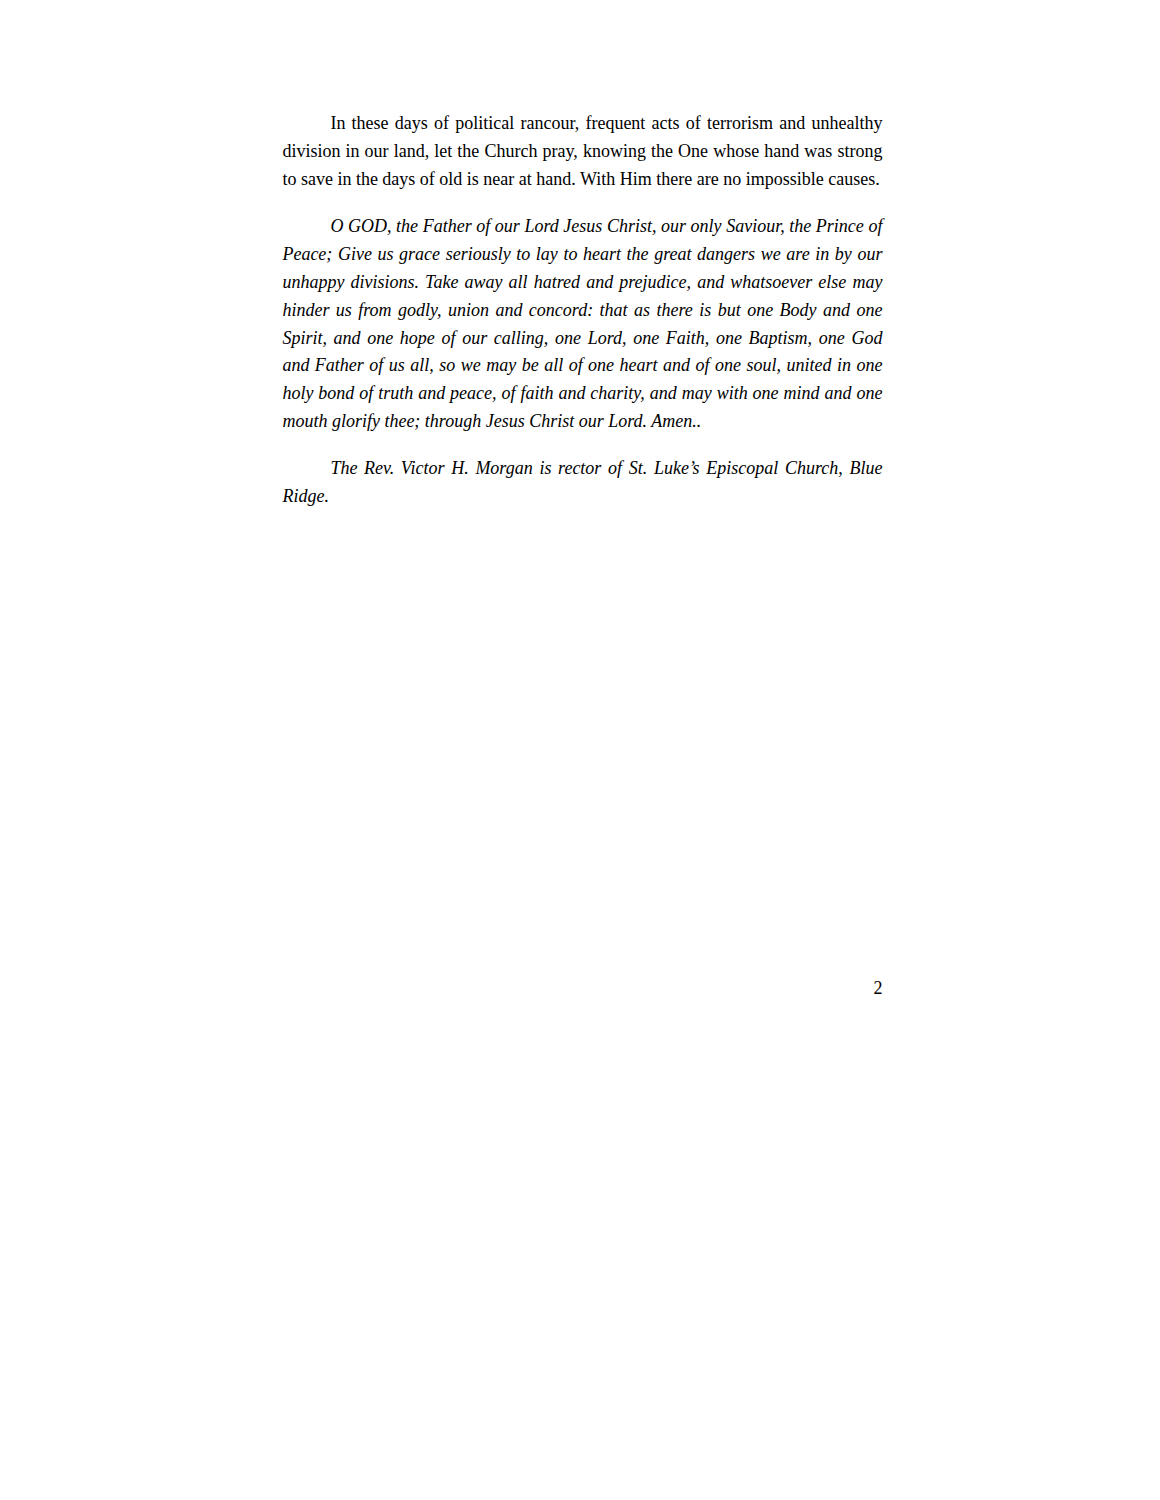In these days of political rancour, frequent acts of terrorism and unhealthy division in our land, let the Church pray, knowing the One whose hand was strong to save in the days of old is near at hand. With Him there are no impossible causes.
O GOD, the Father of our Lord Jesus Christ, our only Saviour, the Prince of Peace; Give us grace seriously to lay to heart the great dangers we are in by our unhappy divisions. Take away all hatred and prejudice, and whatsoever else may hinder us from godly, union and concord: that as there is but one Body and one Spirit, and one hope of our calling, one Lord, one Faith, one Baptism, one God and Father of us all, so we may be all of one heart and of one soul, united in one holy bond of truth and peace, of faith and charity, and may with one mind and one mouth glorify thee; through Jesus Christ our Lord. Amen..
The Rev. Victor H. Morgan is rector of St. Luke’s Episcopal Church, Blue Ridge.
2